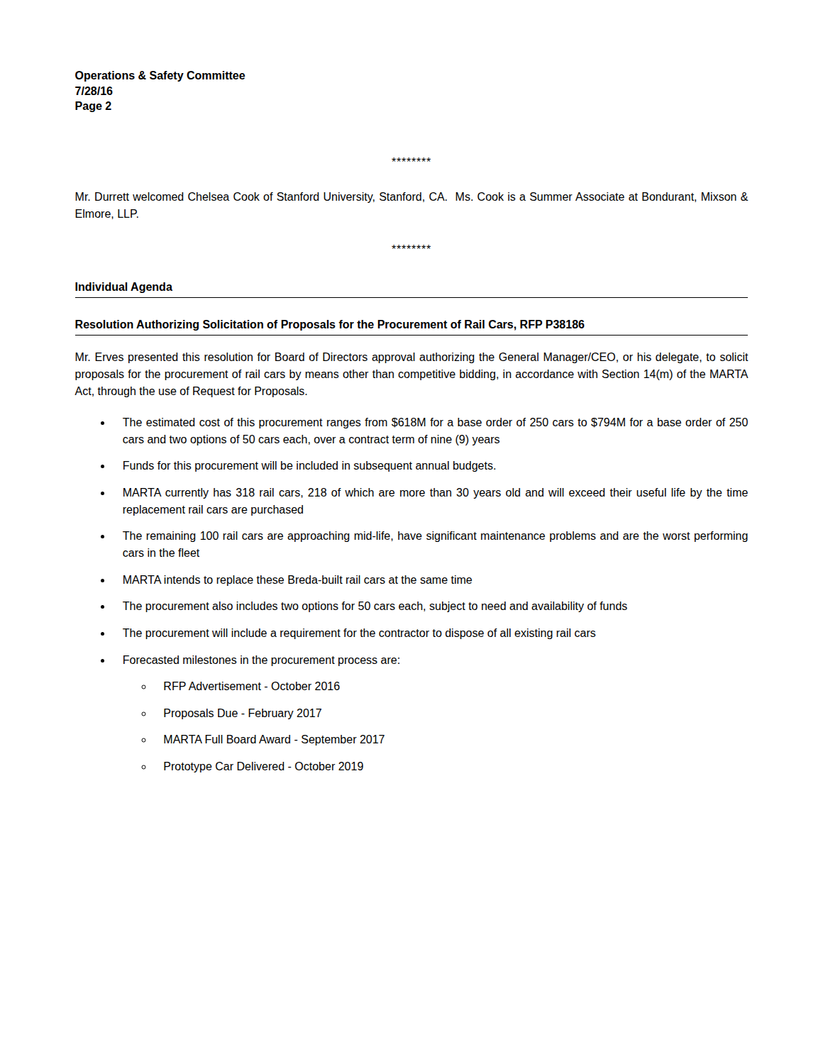Operations & Safety Committee
7/28/16
Page 2
********
Mr. Durrett welcomed Chelsea Cook of Stanford University, Stanford, CA. Ms. Cook is a Summer Associate at Bondurant, Mixson & Elmore, LLP.
********
Individual Agenda
Resolution Authorizing Solicitation of Proposals for the Procurement of Rail Cars, RFP P38186
Mr. Erves presented this resolution for Board of Directors approval authorizing the General Manager/CEO, or his delegate, to solicit proposals for the procurement of rail cars by means other than competitive bidding, in accordance with Section 14(m) of the MARTA Act, through the use of Request for Proposals.
The estimated cost of this procurement ranges from $618M for a base order of 250 cars to $794M for a base order of 250 cars and two options of 50 cars each, over a contract term of nine (9) years
Funds for this procurement will be included in subsequent annual budgets.
MARTA currently has 318 rail cars, 218 of which are more than 30 years old and will exceed their useful life by the time replacement rail cars are purchased
The remaining 100 rail cars are approaching mid-life, have significant maintenance problems and are the worst performing cars in the fleet
MARTA intends to replace these Breda-built rail cars at the same time
The procurement also includes two options for 50 cars each, subject to need and availability of funds
The procurement will include a requirement for the contractor to dispose of all existing rail cars
Forecasted milestones in the procurement process are:
RFP Advertisement - October 2016
Proposals Due - February 2017
MARTA Full Board Award - September 2017
Prototype Car Delivered - October 2019